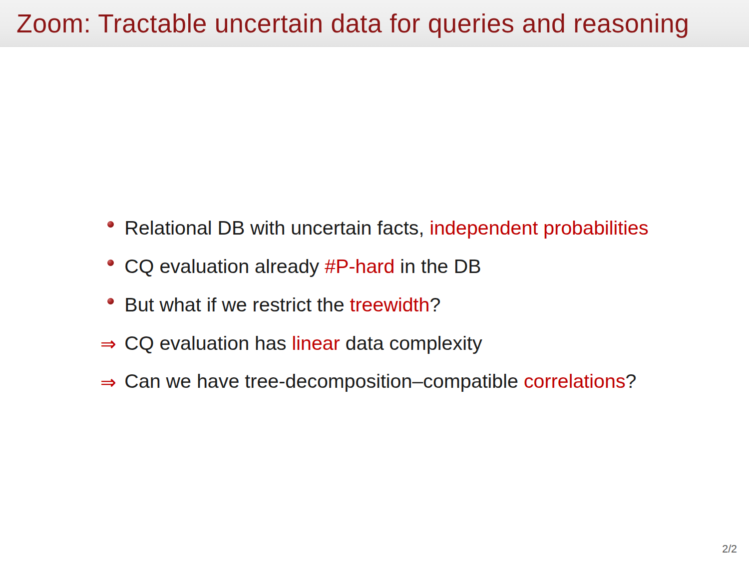Zoom: Tractable uncertain data for queries and reasoning
Relational DB with uncertain facts, independent probabilities
CQ evaluation already #P-hard in the DB
But what if we restrict the treewidth?
⇒CQ evaluation has linear data complexity
⇒Can we have tree-decomposition–compatible correlations?
2/2